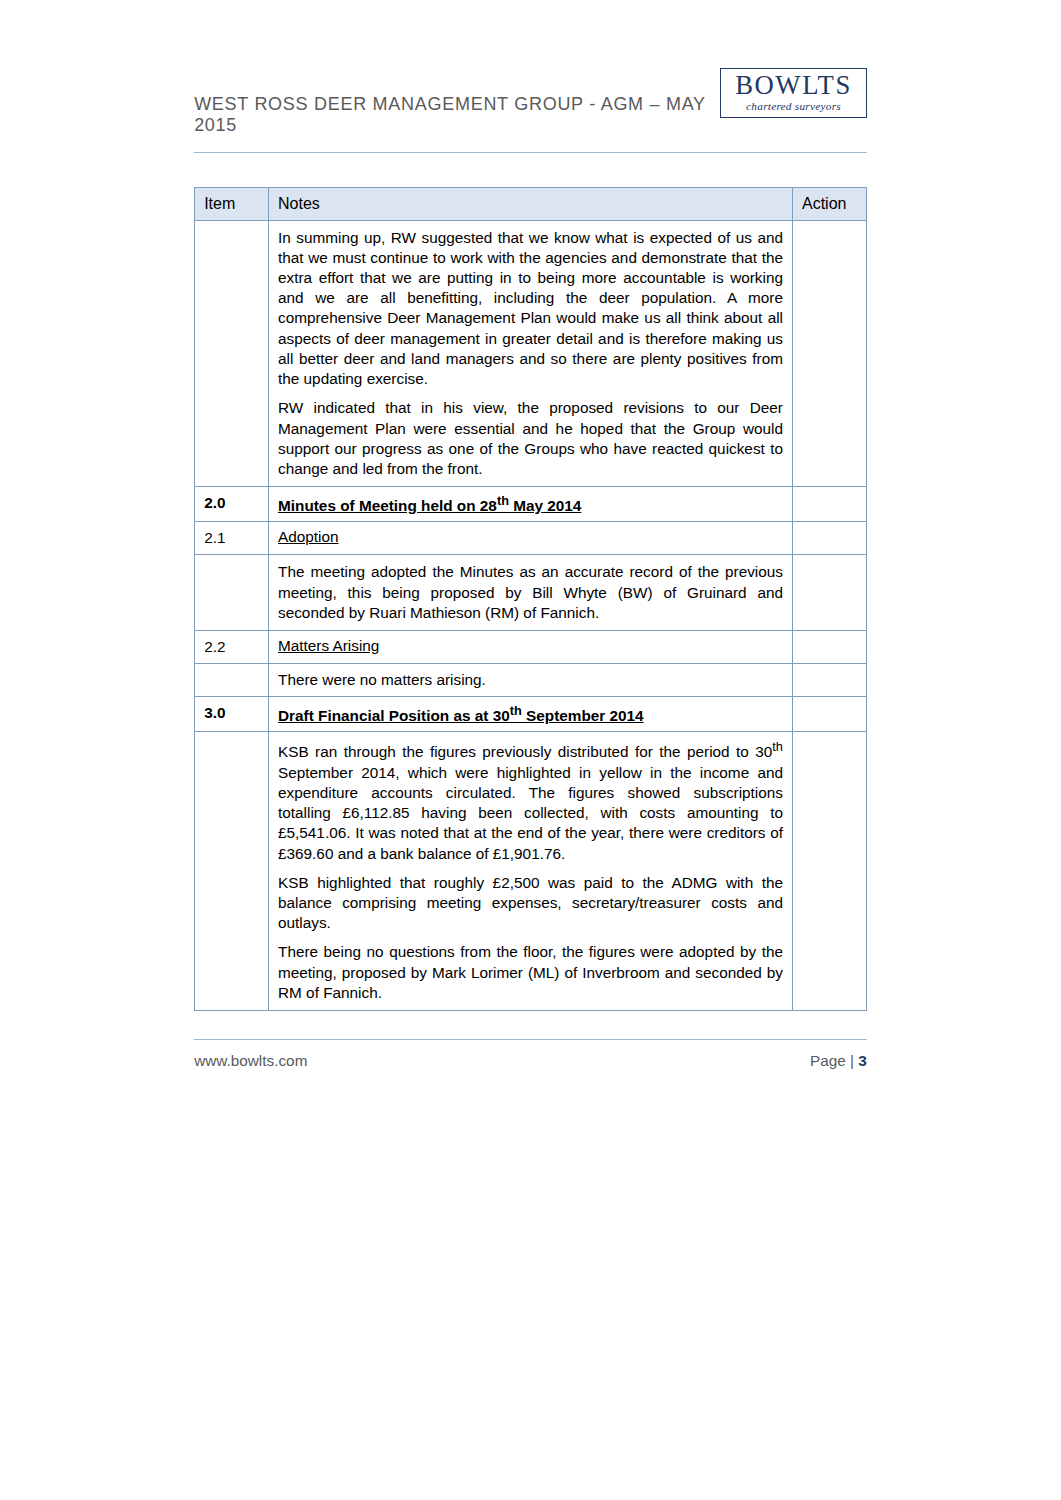West Ross Deer Management Group - AGM – May 2015
BOWLTS
chartered surveyors
| Item | Notes | Action |
| --- | --- | --- |
| | In summing up, RW suggested that we know what is expected of us and that we must continue to work with the agencies and demonstrate that the extra effort that we are putting in to being more accountable is working and we are all benefitting, including the deer population. A more comprehensive Deer Management Plan would make us all think about all aspects of deer management in greater detail and is therefore making us all better deer and land managers and so there are plenty positives from the updating exercise. RW indicated that in his view, the proposed revisions to our Deer Management Plan were essential and he hoped that the Group would support our progress as one of the Groups who have reacted quickest to change and led from the front. | |
| 2.0 | Minutes of Meeting held on 28 th May 2014 | |
| 2.1 | Adoption | |
| | The meeting adopted the Minutes as an accurate record of the previous meeting, this being proposed by Bill Whyte (BW) of Gruinard and seconded by Ruari Mathieson (RM) of Fannich. | |
| 2.2 | Matters Arising | |
| | There were no matters arising. | |
| 3.0 | Draft Financial Position as at 30 th September 2014 | |
| | KSB ran through the figures previously distributed for the period to 30 th September 2014, which were highlighted in yellow in the income and expenditure accounts circulated. The figures showed subscriptions totalling £6,112.85 having been collected, with costs amounting to £5,541.06. It was noted that at the end of the year, there were creditors of £369.60 and a bank balance of £1,901.76. KSB highlighted that roughly £2,500 was paid to the ADMG with the balance comprising meeting expenses, secretary/treasurer costs and outlays. There being no questions from the floor, the figures were adopted by the meeting, proposed by Mark Lorimer (ML) of Inverbroom and seconded by RM of Fannich. | |
www.bowlts.com
Page | 3